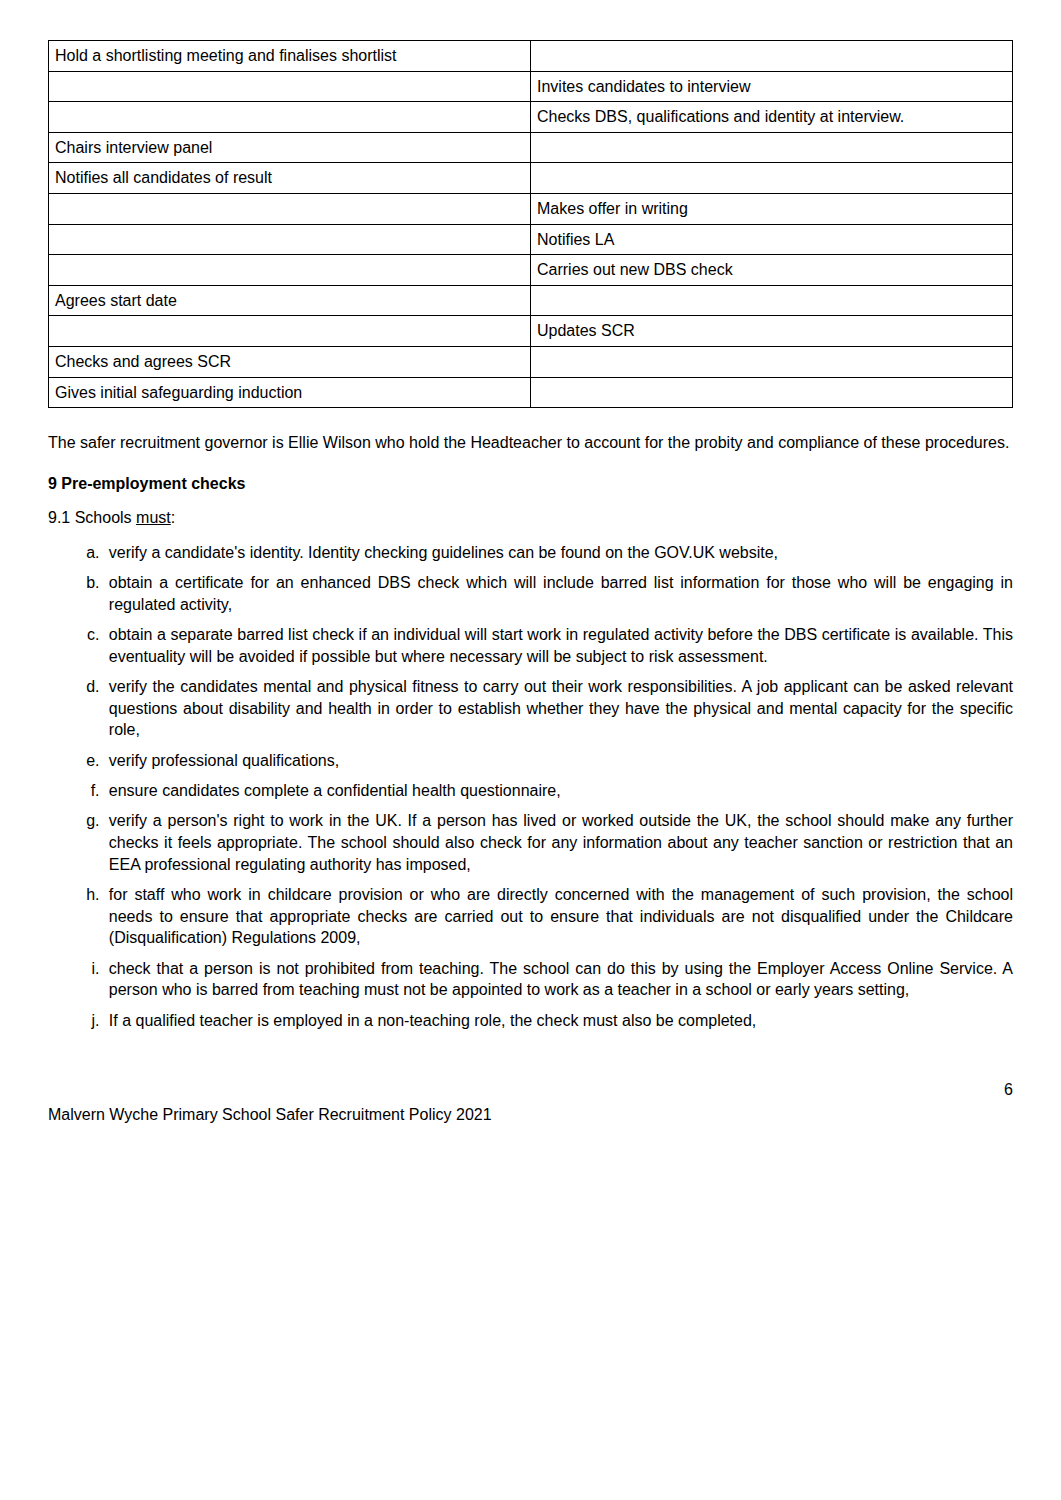| Hold a shortlisting meeting and finalises shortlist | |
| | Invites candidates to interview |
| | Checks DBS, qualifications and identity at interview. |
| Chairs interview panel | |
| Notifies all candidates of result | |
| | Makes offer in writing |
| | Notifies LA |
| | Carries out new DBS check |
| Agrees start date | |
| | Updates SCR |
| Checks and agrees SCR | |
| Gives initial safeguarding induction | |
The safer recruitment governor is Ellie Wilson who hold the Headteacher to account for the probity and compliance of these procedures.
9 Pre-employment checks
9.1 Schools must:
verify a candidate's identity. Identity checking guidelines can be found on the GOV.UK website,
obtain a certificate for an enhanced DBS check which will include barred list information for those who will be engaging in regulated activity,
obtain a separate barred list check if an individual will start work in regulated activity before the DBS certificate is available. This eventuality will be avoided if possible but where necessary will be subject to risk assessment.
verify the candidates mental and physical fitness to carry out their work responsibilities. A job applicant can be asked relevant questions about disability and health in order to establish whether they have the physical and mental capacity for the specific role,
verify professional qualifications,
ensure candidates complete a confidential health questionnaire,
verify a person's right to work in the UK. If a person has lived or worked outside the UK, the school should make any further checks it feels appropriate. The school should also check for any information about any teacher sanction or restriction that an EEA professional regulating authority has imposed,
for staff who work in childcare provision or who are directly concerned with the management of such provision, the school needs to ensure that appropriate checks are carried out to ensure that individuals are not disqualified under the Childcare (Disqualification) Regulations 2009,
check that a person is not prohibited from teaching. The school can do this by using the Employer Access Online Service. A person who is barred from teaching must not be appointed to work as a teacher in a school or early years setting,
If a qualified teacher is employed in a non-teaching role, the check must also be completed,
6
Malvern Wyche Primary School Safer Recruitment Policy 2021